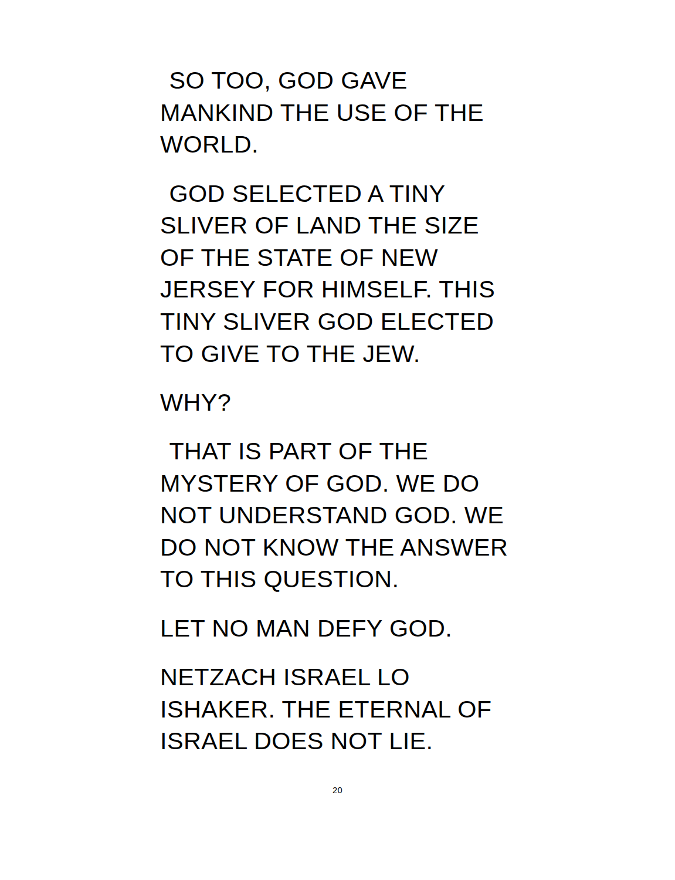SO TOO, GOD GAVE MANKIND THE USE OF THE WORLD.
GOD SELECTED A TINY SLIVER OF LAND THE SIZE OF THE STATE OF NEW JERSEY FOR HIMSELF. THIS TINY SLIVER GOD ELECTED TO GIVE TO THE JEW.
WHY?
THAT IS PART OF THE MYSTERY OF GOD. WE DO NOT UNDERSTAND GOD. WE DO NOT KNOW THE ANSWER TO THIS QUESTION.
LET NO MAN DEFY GOD.
NETZACH ISRAEL LO ISHAKER. THE ETERNAL OF ISRAEL DOES NOT LIE.
20